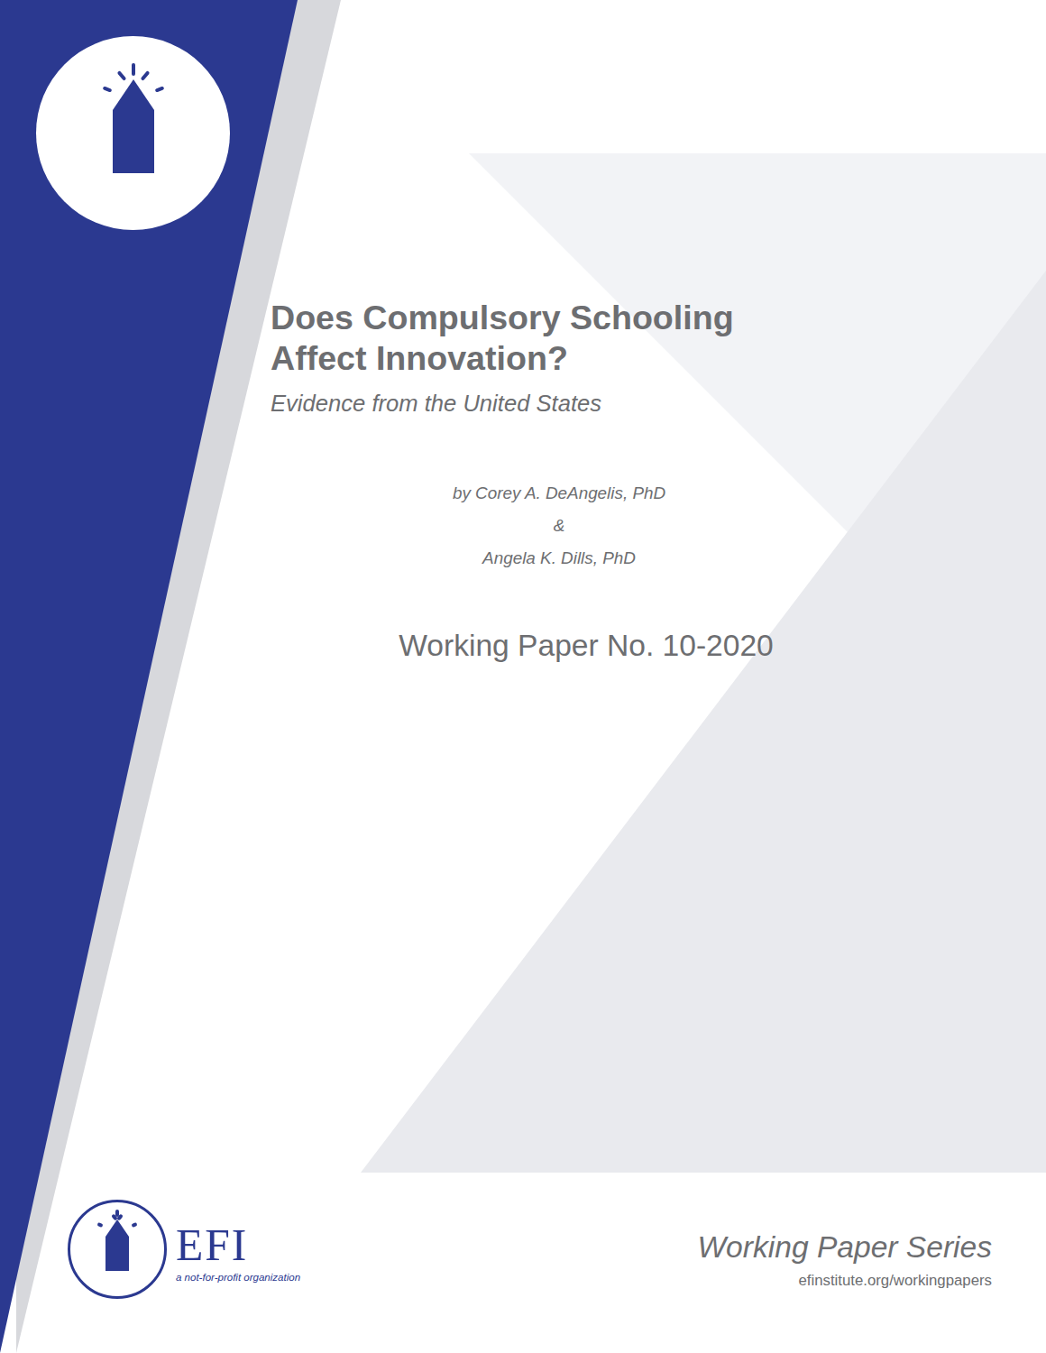Does Compulsory Schooling
Affect Innovation?
Evidence from the United States
by Corey A. DeAngelis, PhD & Angela K. Dills, PhD
Working Paper No. 10-2020
EFI
a not-for-profit organization
Working Paper Series
efinstitute.org/workingpapers